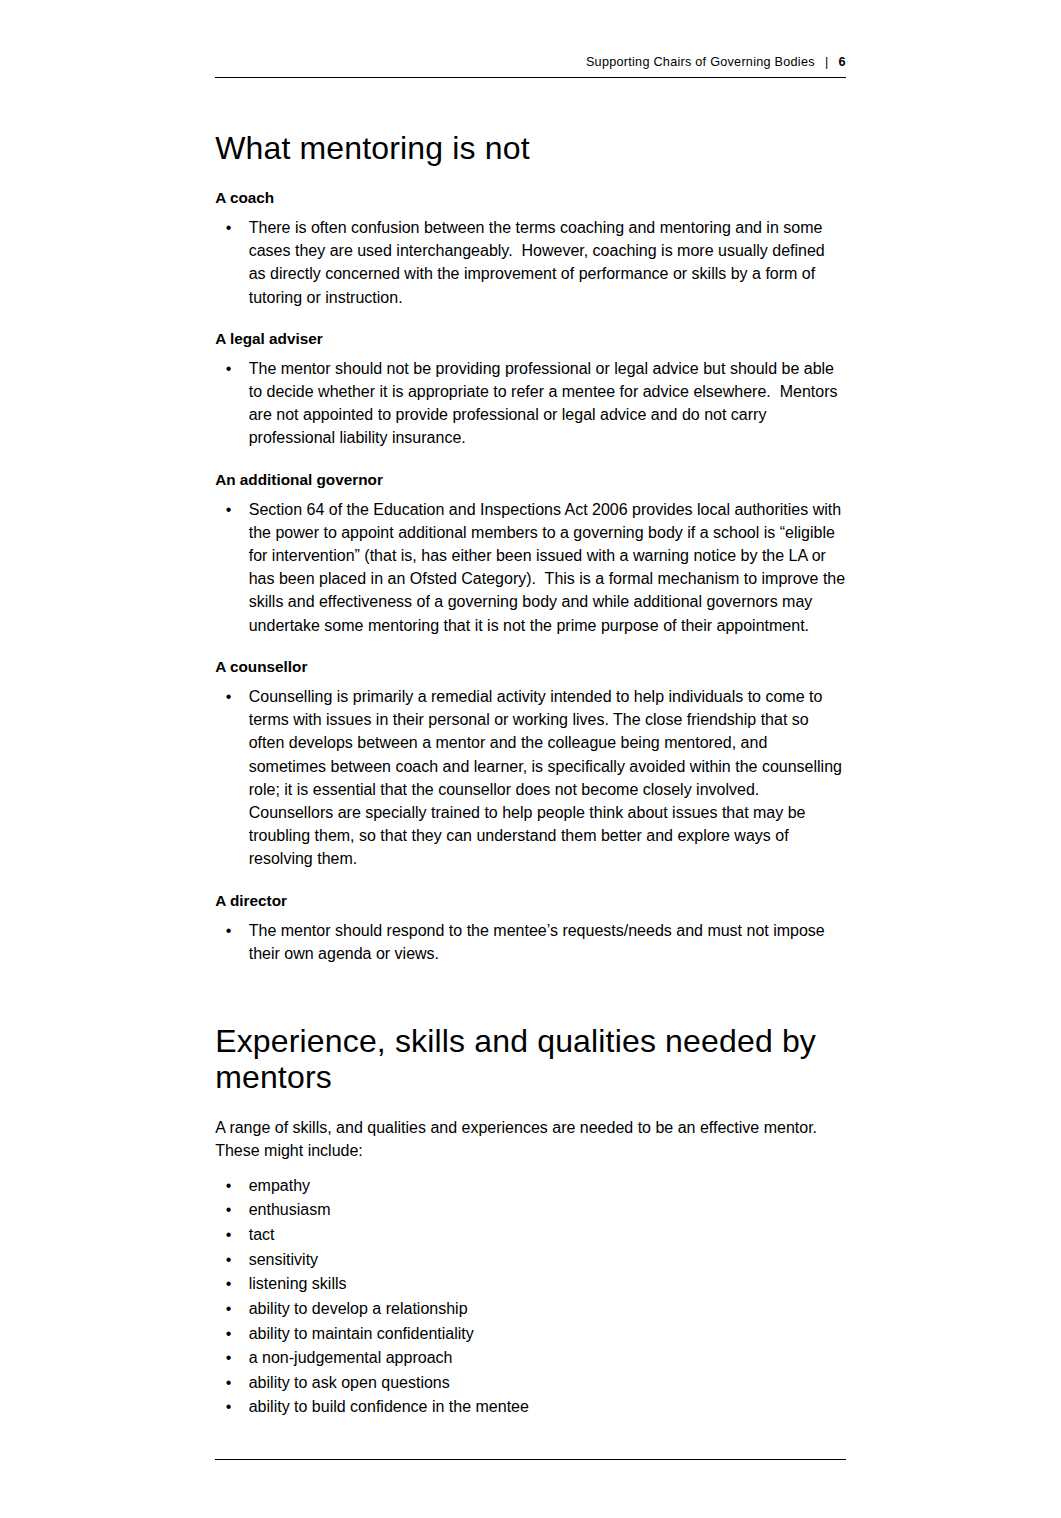Supporting Chairs of Governing Bodies | 6
What mentoring is not
A coach
There is often confusion between the terms coaching and mentoring and in some cases they are used interchangeably. However, coaching is more usually defined as directly concerned with the improvement of performance or skills by a form of tutoring or instruction.
A legal adviser
The mentor should not be providing professional or legal advice but should be able to decide whether it is appropriate to refer a mentee for advice elsewhere. Mentors are not appointed to provide professional or legal advice and do not carry professional liability insurance.
An additional governor
Section 64 of the Education and Inspections Act 2006 provides local authorities with the power to appoint additional members to a governing body if a school is “eligible for intervention” (that is, has either been issued with a warning notice by the LA or has been placed in an Ofsted Category). This is a formal mechanism to improve the skills and effectiveness of a governing body and while additional governors may undertake some mentoring that it is not the prime purpose of their appointment.
A counsellor
Counselling is primarily a remedial activity intended to help individuals to come to terms with issues in their personal or working lives. The close friendship that so often develops between a mentor and the colleague being mentored, and sometimes between coach and learner, is specifically avoided within the counselling role; it is essential that the counsellor does not become closely involved. Counsellors are specially trained to help people think about issues that may be troubling them, so that they can understand them better and explore ways of resolving them.
A director
The mentor should respond to the mentee’s requests/needs and must not impose their own agenda or views.
Experience, skills and qualities needed by mentors
A range of skills, and qualities and experiences are needed to be an effective mentor. These might include:
empathy
enthusiasm
tact
sensitivity
listening skills
ability to develop a relationship
ability to maintain confidentiality
a non-judgemental approach
ability to ask open questions
ability to build confidence in the mentee